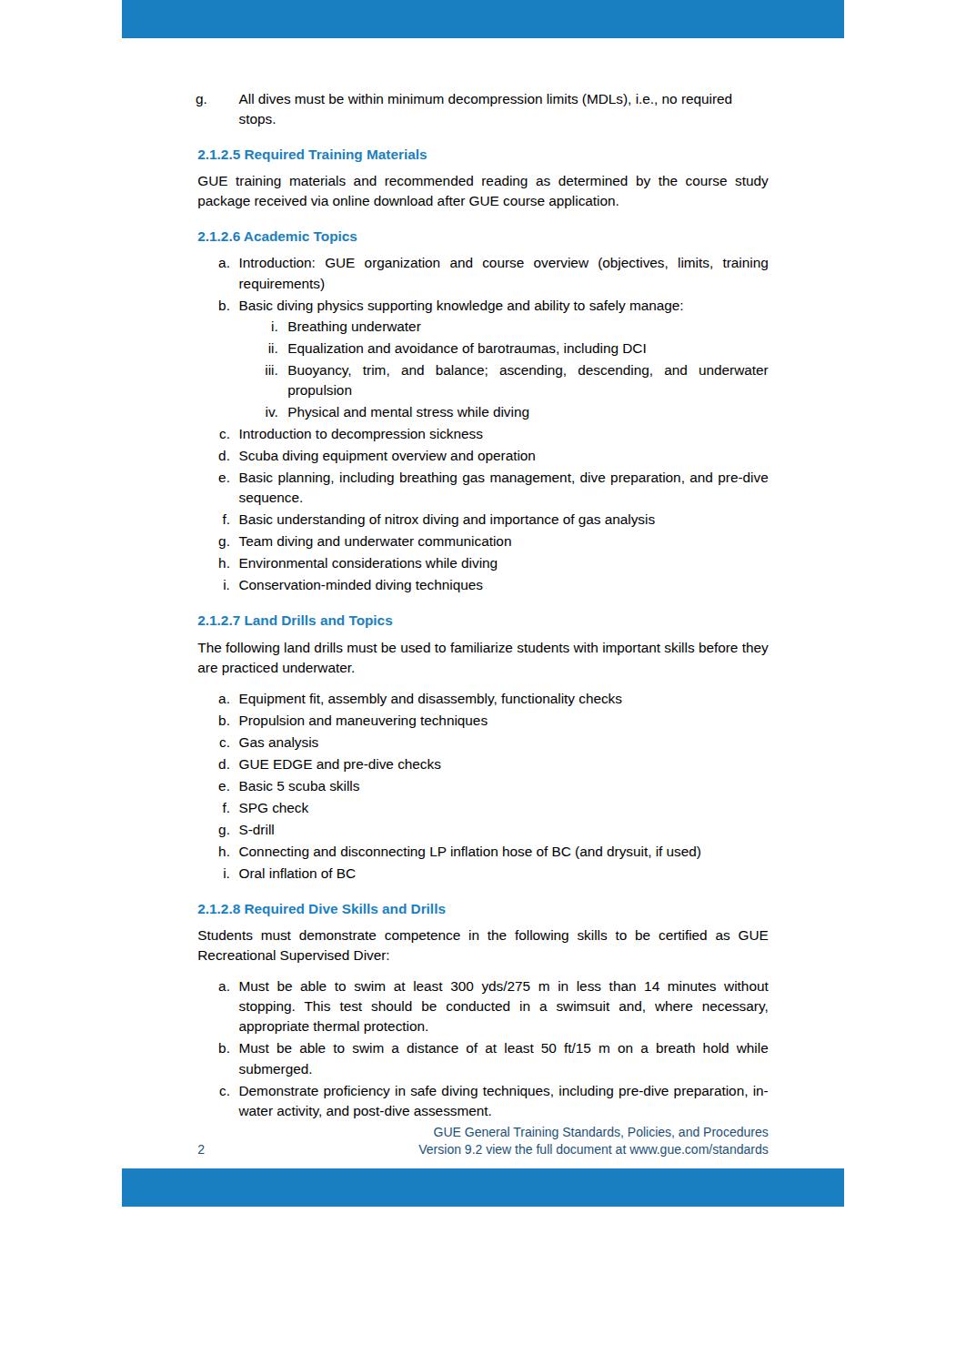g. All dives must be within minimum decompression limits (MDLs), i.e., no required stops.
2.1.2.5 Required Training Materials
GUE training materials and recommended reading as determined by the course study package received via online download after GUE course application.
2.1.2.6 Academic Topics
Introduction: GUE organization and course overview (objectives, limits, training requirements)
Basic diving physics supporting knowledge and ability to safely manage:
Breathing underwater
Equalization and avoidance of barotraumas, including DCI
Buoyancy, trim, and balance; ascending, descending, and underwater propulsion
Physical and mental stress while diving
Introduction to decompression sickness
Scuba diving equipment overview and operation
Basic planning, including breathing gas management, dive preparation, and pre-dive sequence.
Basic understanding of nitrox diving and importance of gas analysis
Team diving and underwater communication
Environmental considerations while diving
Conservation-minded diving techniques
2.1.2.7 Land Drills and Topics
The following land drills must be used to familiarize students with important skills before they are practiced underwater.
Equipment fit, assembly and disassembly, functionality checks
Propulsion and maneuvering techniques
Gas analysis
GUE EDGE and pre-dive checks
Basic 5 scuba skills
SPG check
S-drill
Connecting and disconnecting LP inflation hose of BC (and drysuit, if used)
Oral inflation of BC
2.1.2.8 Required Dive Skills and Drills
Students must demonstrate competence in the following skills to be certified as GUE Recreational Supervised Diver:
Must be able to swim at least 300 yds/275 m in less than 14 minutes without stopping. This test should be conducted in a swimsuit and, where necessary, appropriate thermal protection.
Must be able to swim a distance of at least 50 ft/15 m on a breath hold while submerged.
Demonstrate proficiency in safe diving techniques, including pre-dive preparation, in-water activity, and post-dive assessment.
2
GUE General Training Standards, Policies, and Procedures
Version 9.2 view the full document at www.gue.com/standards